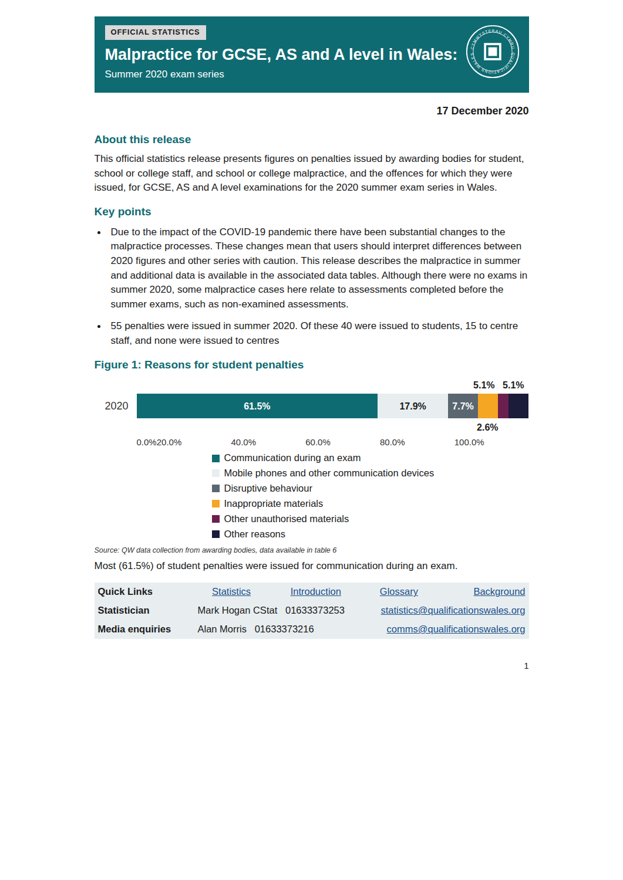OFFICIAL STATISTICS
Malpractice for GCSE, AS and A level in Wales:
Summer 2020 exam series
CYMWYSTERAU CYMRU QUALIFICATIONS WALES
17 December 2020
About this release
This official statistics release presents figures on penalties issued by awarding bodies for student, school or college staff, and school or college malpractice, and the offences for which they were issued, for GCSE, AS and A level examinations for the 2020 summer exam series in Wales.
Key points
Due to the impact of the COVID-19 pandemic there have been substantial changes to the malpractice processes. These changes mean that users should interpret differences between 2020 figures and other series with caution. This release describes the malpractice in summer and additional data is available in the associated data tables. Although there were no exams in summer 2020, some malpractice cases here relate to assessments completed before the summer exams, such as non-examined assessments.
55 penalties were issued in summer 2020. Of these 40 were issued to students, 15 to centre staff, and none were issued to centres
Figure 1: Reasons for student penalties
5.1% 5.1%
2020
61.5%
17.9%
7.7%
2.6%
0.0% 20.0% 40.0% 60.0% 80.0% 100.0%
Communication during an exam
Mobile phones and other communication devices
Disruptive behaviour
Inappropriate materials
Other unauthorised materials
Other reasons
Source: QW data collection from awarding bodies, data available in table 6
Most (61.5%) of student penalties were issued for communication during an exam.
| Quick Links | Statistics | Introduction | Glossary | Background |
| Statistician | Mark Hogan CStat 01633373253 | statistics@qualificationswales.org |
| Media enquiries | Alan Morris 01633373216 | comms@qualificationswales.org |
1